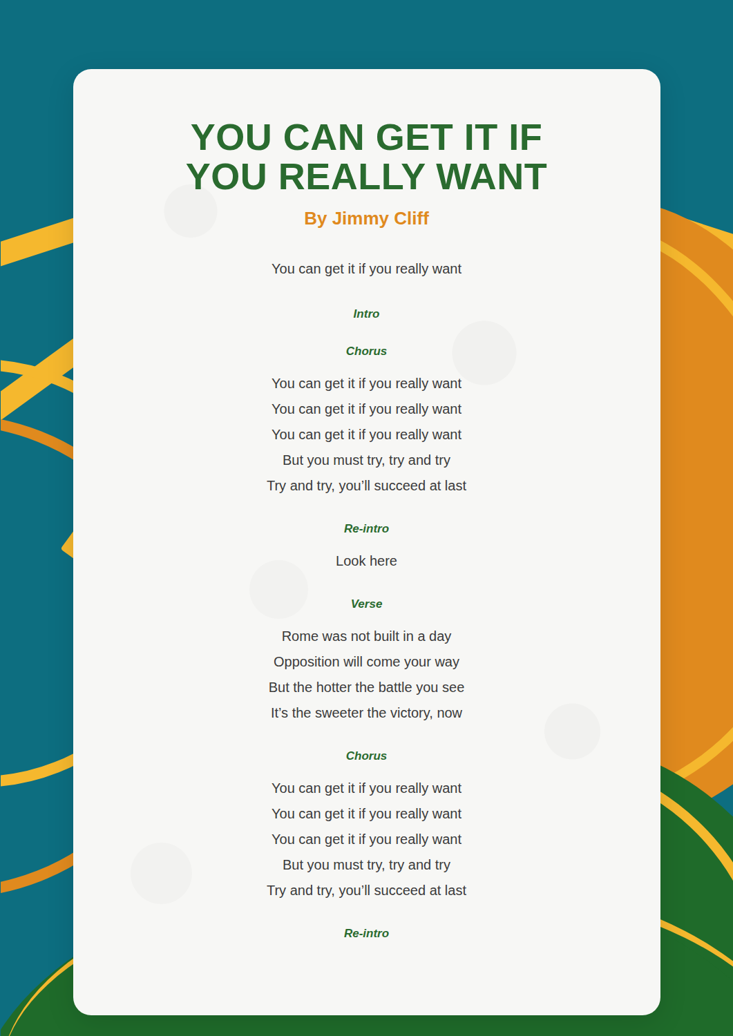You Can Get It If
You Really Want
By Jimmy Cliff
You can get it if you really want
Intro
Chorus
You can get it if you really want
You can get it if you really want
You can get it if you really want
But you must try, try and try
Try and try, you’ll succeed at last
Re-intro
Look here
Verse
Rome was not built in a day
Opposition will come your way
But the hotter the battle you see
It’s the sweeter the victory, now
Chorus
You can get it if you really want
You can get it if you really want
You can get it if you really want
But you must try, try and try
Try and try, you’ll succeed at last
Re-intro